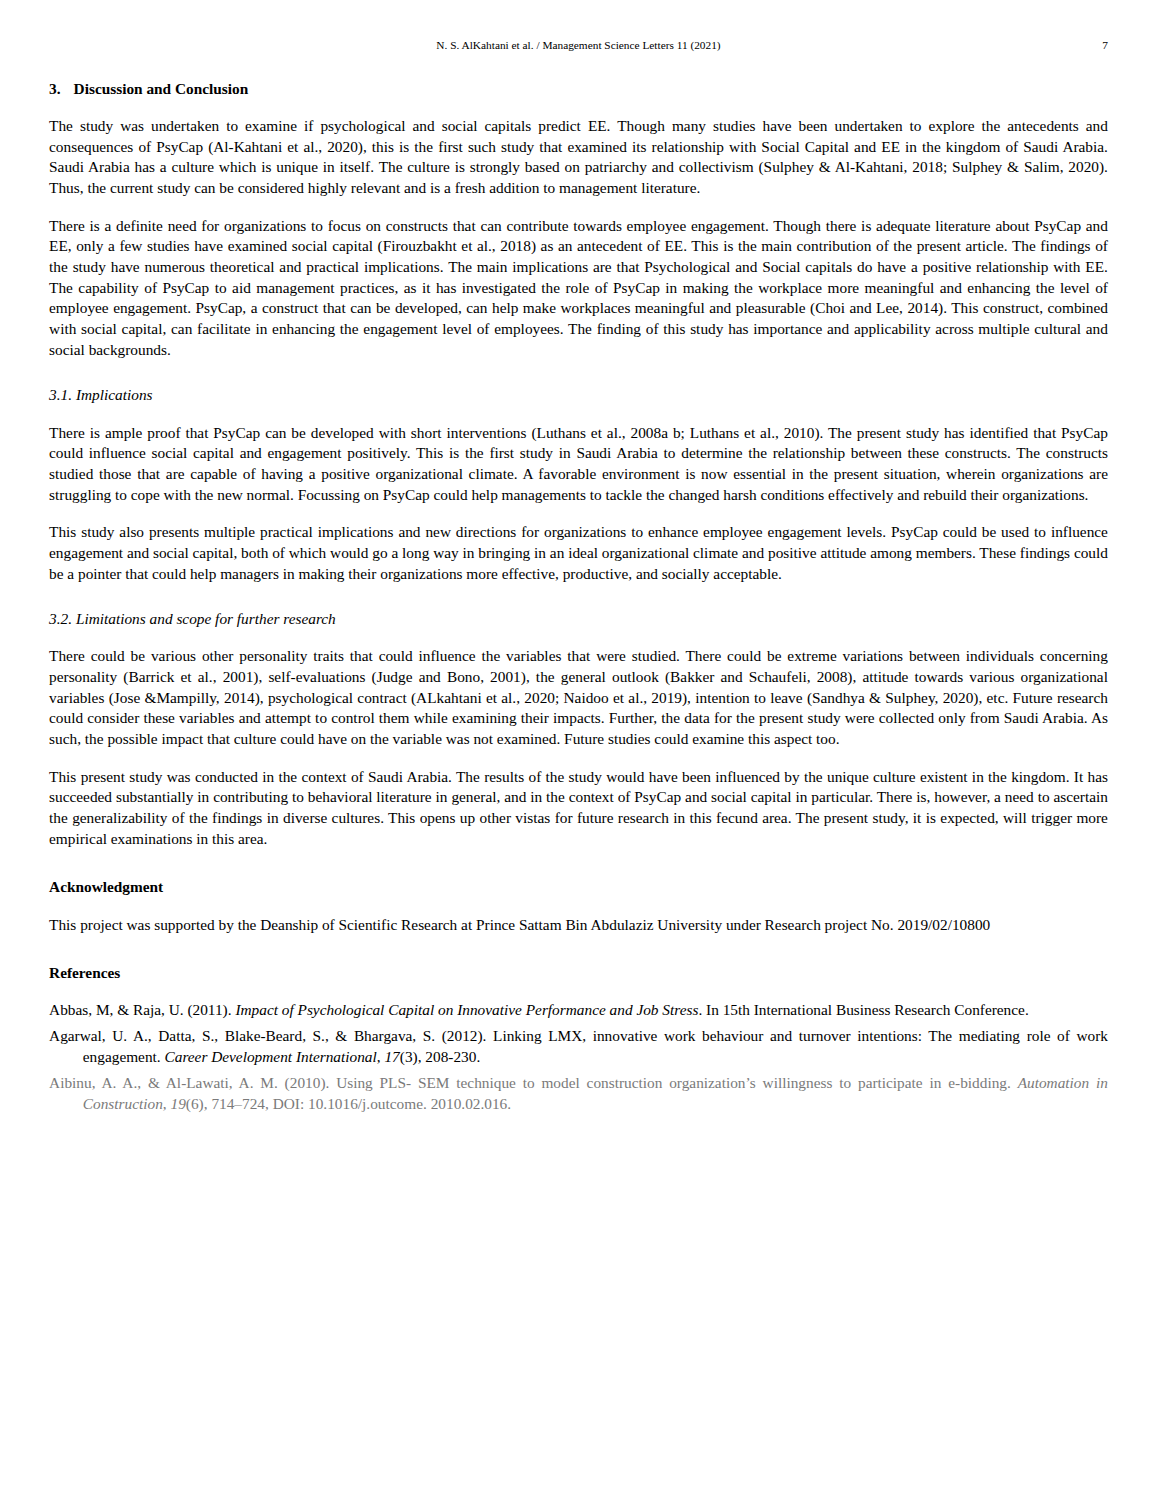N. S. AlKahtani et al. / Management Science Letters 11 (2021) 7
3. Discussion and Conclusion
The study was undertaken to examine if psychological and social capitals predict EE. Though many studies have been undertaken to explore the antecedents and consequences of PsyCap (Al-Kahtani et al., 2020), this is the first such study that examined its relationship with Social Capital and EE in the kingdom of Saudi Arabia. Saudi Arabia has a culture which is unique in itself. The culture is strongly based on patriarchy and collectivism (Sulphey & Al-Kahtani, 2018; Sulphey & Salim, 2020). Thus, the current study can be considered highly relevant and is a fresh addition to management literature.
There is a definite need for organizations to focus on constructs that can contribute towards employee engagement. Though there is adequate literature about PsyCap and EE, only a few studies have examined social capital (Firouzbakht et al., 2018) as an antecedent of EE. This is the main contribution of the present article. The findings of the study have numerous theoretical and practical implications. The main implications are that Psychological and Social capitals do have a positive relationship with EE. The capability of PsyCap to aid management practices, as it has investigated the role of PsyCap in making the workplace more meaningful and enhancing the level of employee engagement. PsyCap, a construct that can be developed, can help make workplaces meaningful and pleasurable (Choi and Lee, 2014). This construct, combined with social capital, can facilitate in enhancing the engagement level of employees. The finding of this study has importance and applicability across multiple cultural and social backgrounds.
3.1. Implications
There is ample proof that PsyCap can be developed with short interventions (Luthans et al., 2008a b; Luthans et al., 2010). The present study has identified that PsyCap could influence social capital and engagement positively. This is the first study in Saudi Arabia to determine the relationship between these constructs. The constructs studied those that are capable of having a positive organizational climate. A favorable environment is now essential in the present situation, wherein organizations are struggling to cope with the new normal. Focussing on PsyCap could help managements to tackle the changed harsh conditions effectively and rebuild their organizations.
This study also presents multiple practical implications and new directions for organizations to enhance employee engagement levels. PsyCap could be used to influence engagement and social capital, both of which would go a long way in bringing in an ideal organizational climate and positive attitude among members. These findings could be a pointer that could help managers in making their organizations more effective, productive, and socially acceptable.
3.2. Limitations and scope for further research
There could be various other personality traits that could influence the variables that were studied. There could be extreme variations between individuals concerning personality (Barrick et al., 2001), self-evaluations (Judge and Bono, 2001), the general outlook (Bakker and Schaufeli, 2008), attitude towards various organizational variables (Jose &Mampilly, 2014), psychological contract (ALkahtani et al., 2020; Naidoo et al., 2019), intention to leave (Sandhya & Sulphey, 2020), etc. Future research could consider these variables and attempt to control them while examining their impacts. Further, the data for the present study were collected only from Saudi Arabia. As such, the possible impact that culture could have on the variable was not examined. Future studies could examine this aspect too.
This present study was conducted in the context of Saudi Arabia. The results of the study would have been influenced by the unique culture existent in the kingdom. It has succeeded substantially in contributing to behavioral literature in general, and in the context of PsyCap and social capital in particular. There is, however, a need to ascertain the generalizability of the findings in diverse cultures. This opens up other vistas for future research in this fecund area. The present study, it is expected, will trigger more empirical examinations in this area.
Acknowledgment
This project was supported by the Deanship of Scientific Research at Prince Sattam Bin Abdulaziz University under Research project No. 2019/02/10800
References
Abbas, M, & Raja, U. (2011). Impact of Psychological Capital on Innovative Performance and Job Stress. In 15th International Business Research Conference.
Agarwal, U. A., Datta, S., Blake-Beard, S., & Bhargava, S. (2012). Linking LMX, innovative work behaviour and turnover intentions: The mediating role of work engagement. Career Development International, 17(3), 208-230.
Aibinu, A. A., & Al-Lawati, A. M. (2010). Using PLS- SEM technique to model construction organization’s willingness to participate in e-bidding. Automation in Construction, 19(6), 714–724, DOI: 10.1016/j.outcome. 2010.02.016.